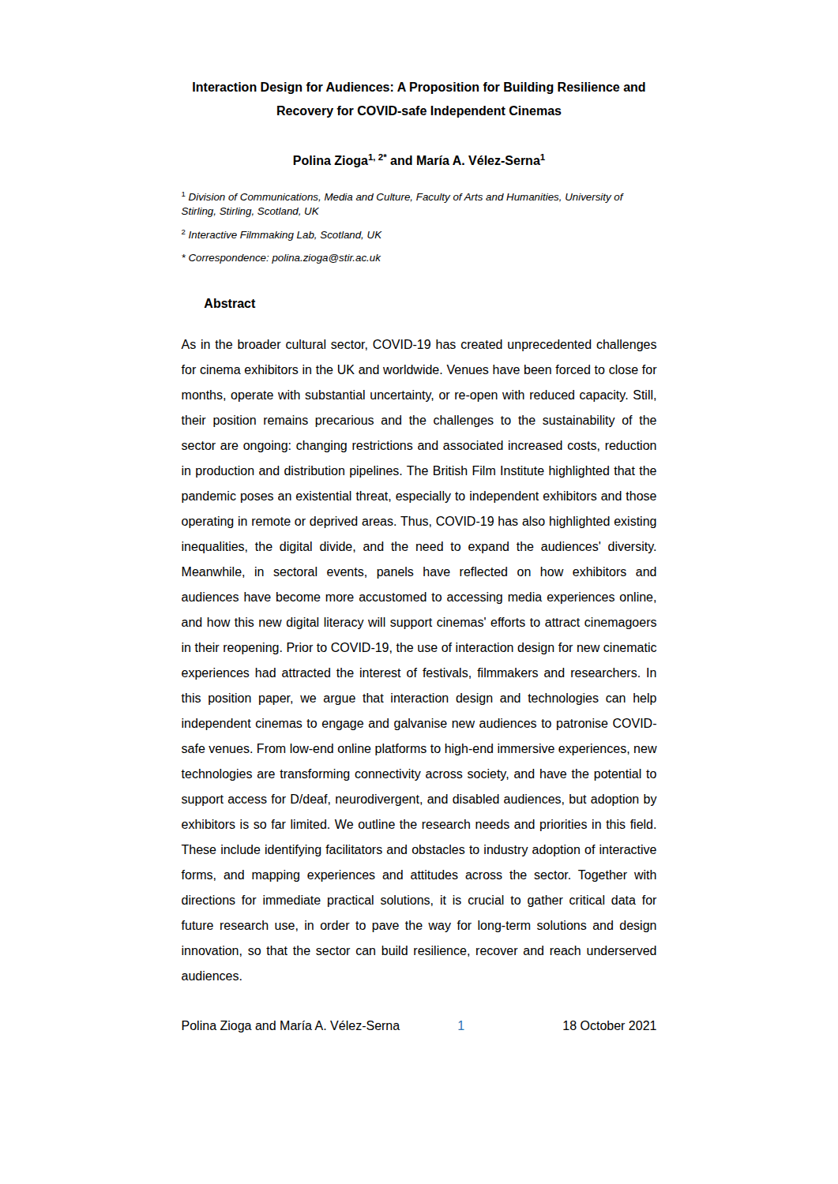Interaction Design for Audiences: A Proposition for Building Resilience and Recovery for COVID-safe Independent Cinemas
Polina Zioga1, 2* and María A. Vélez-Serna1
1 Division of Communications, Media and Culture, Faculty of Arts and Humanities, University of Stirling, Stirling, Scotland, UK
2 Interactive Filmmaking Lab, Scotland, UK
* Correspondence: polina.zioga@stir.ac.uk
Abstract
As in the broader cultural sector, COVID-19 has created unprecedented challenges for cinema exhibitors in the UK and worldwide. Venues have been forced to close for months, operate with substantial uncertainty, or re-open with reduced capacity. Still, their position remains precarious and the challenges to the sustainability of the sector are ongoing: changing restrictions and associated increased costs, reduction in production and distribution pipelines. The British Film Institute highlighted that the pandemic poses an existential threat, especially to independent exhibitors and those operating in remote or deprived areas. Thus, COVID-19 has also highlighted existing inequalities, the digital divide, and the need to expand the audiences' diversity. Meanwhile, in sectoral events, panels have reflected on how exhibitors and audiences have become more accustomed to accessing media experiences online, and how this new digital literacy will support cinemas' efforts to attract cinemagoers in their reopening. Prior to COVID-19, the use of interaction design for new cinematic experiences had attracted the interest of festivals, filmmakers and researchers. In this position paper, we argue that interaction design and technologies can help independent cinemas to engage and galvanise new audiences to patronise COVID-safe venues. From low-end online platforms to high-end immersive experiences, new technologies are transforming connectivity across society, and have the potential to support access for D/deaf, neurodivergent, and disabled audiences, but adoption by exhibitors is so far limited. We outline the research needs and priorities in this field. These include identifying facilitators and obstacles to industry adoption of interactive forms, and mapping experiences and attitudes across the sector. Together with directions for immediate practical solutions, it is crucial to gather critical data for future research use, in order to pave the way for long-term solutions and design innovation, so that the sector can build resilience, recover and reach underserved audiences.
Polina Zioga and María A. Vélez-Serna
1
18 October 2021